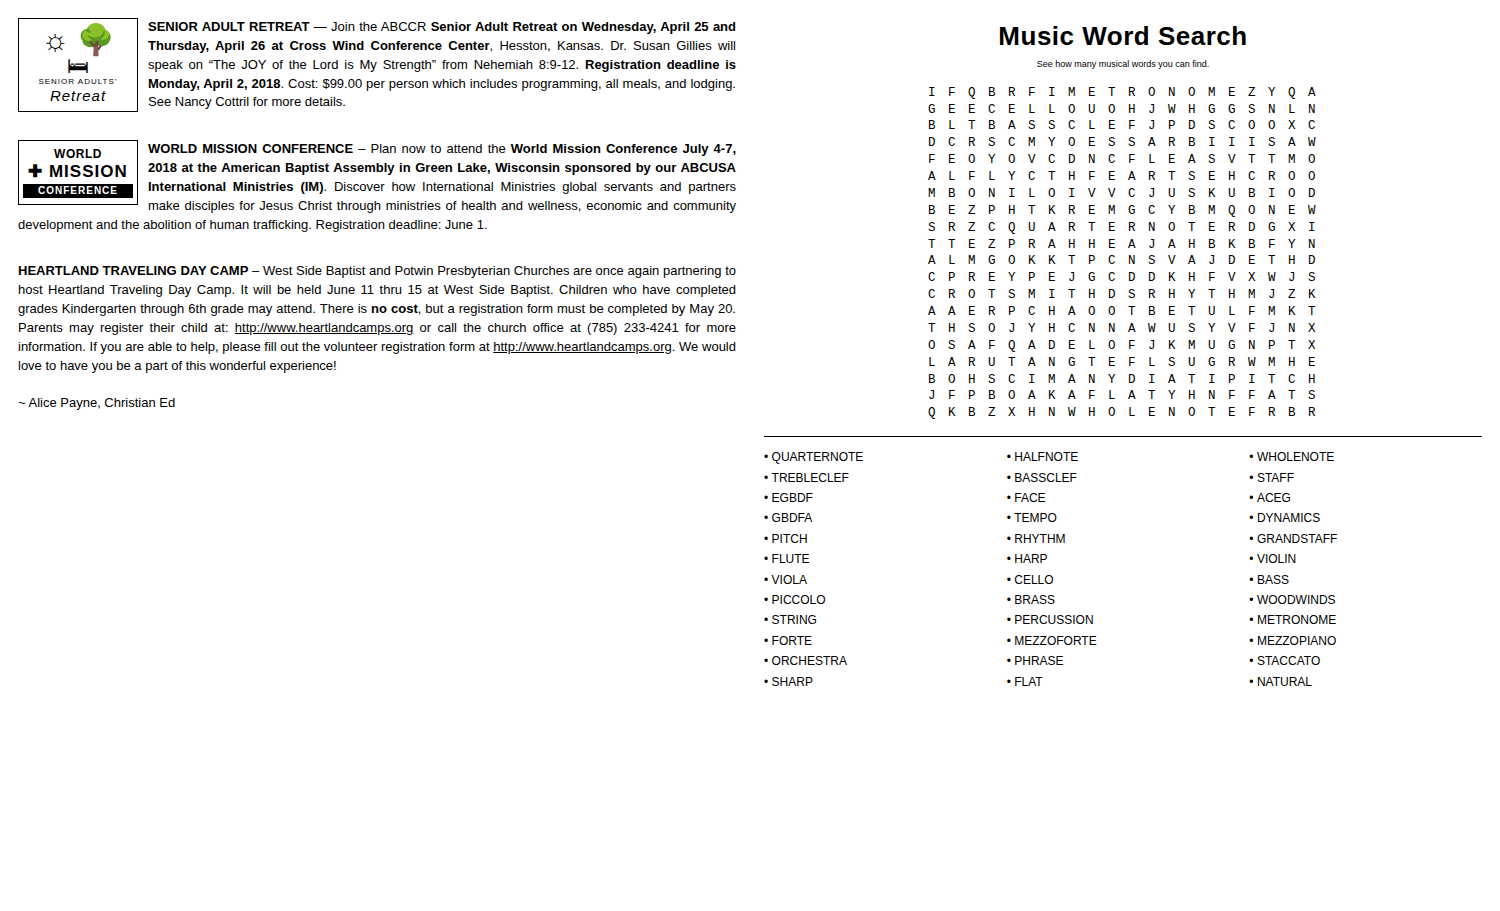☼ 🌳
🛏
Senior Adults’
Retreat
SENIOR ADULT RETREAT — Join the ABCCR Senior Adult Retreat on Wednesday, April 25 and Thursday, April 26 at Cross Wind Conference Center, Hesston, Kansas. Dr. Susan Gillies will speak on “The JOY of the Lord is My Strength” from Nehemiah 8:9-12. Registration deadline is Monday, April 2, 2018. Cost: $99.00 per person which includes programming, all meals, and lodging. See Nancy Cottril for more details.
WORLD ✚ MISSION CONFERENCE
WORLD MISSION CONFERENCE – Plan now to attend the World Mission Conference July 4-7, 2018 at the American Baptist Assembly in Green Lake, Wisconsin sponsored by our ABCUSA International Ministries (IM). Discover how International Ministries global servants and partners make disciples for Jesus Christ through ministries of health and wellness, economic and community development and the abolition of human trafficking. Registration deadline: June 1.
HEARTLAND TRAVELING DAY CAMP – West Side Baptist and Potwin Presbyterian Churches are once again partnering to host Heartland Traveling Day Camp. It will be held June 11 thru 15 at West Side Baptist. Children who have completed grades Kindergarten through 6th grade may attend. There is no cost, but a registration form must be completed by May 20. Parents may register their child at: http://www.heartlandcamps.org or call the church office at (785) 233-4241 for more information. If you are able to help, please fill out the volunteer registration form at http://www.heartlandcamps.org. We would love to have you be a part of this wonderful experience!
~ Alice Payne, Christian Ed
Music Word Search
See how many musical words you can find.
I F Q B R F I M E T R O N O M E Z Y Q A G E E C E L L O U O H J W H G G S N L N B L T B A S S C L E F J P D S C O O X C D C R S C M Y O E S S A R B I I I S A W F E O Y O V C D N C F L E A S V T T M O A L F L Y C T H F E A R T S E H C R O O M B O N I L O I V V C J U S K U B I O D B E Z P H T K R E M G C Y B M Q O N E W S R Z C Q U A R T E R N O T E R D G X I T T E Z P R A H H E A J A H B K B F Y N A L M G O K K T P C N S V A J D E T H D C P R E Y P E J G C D D K H F V X W J S C R O T S M I T H D S R H Y T H M J Z K A A E R P C H A O O T B E T U L F M K T T H S O J Y H C N N A W U S Y V F J N X O S A F Q A D E L O F J K M U G N P T X L A R U T A N G T E F L S U G R W M H E B O H S C I M A N Y D I A T I P I T C H J F P B O A K A F L A T Y H N F F A T S Q K B Z X H N W H O L E N O T E F R B R
QUARTERNOTE
TREBLECLEF
EGBDF
GBDFA
PITCH
FLUTE
VIOLA
PICCOLO
STRING
FORTE
ORCHESTRA
SHARP
HALFNOTE
BASSCLEF
FACE
TEMPO
RHYTHM
HARP
CELLO
BRASS
PERCUSSION
MEZZOFORTE
PHRASE
FLAT
WHOLENOTE
STAFF
ACEG
DYNAMICS
GRANDSTAFF
VIOLIN
BASS
WOODWINDS
METRONOME
MEZZOPIANO
STACCATO
NATURAL